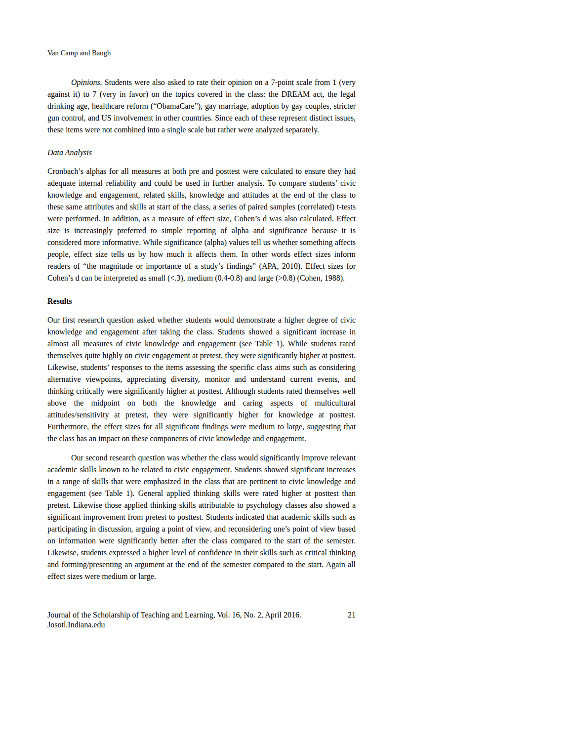Van Camp and Baugh
Opinions. Students were also asked to rate their opinion on a 7-point scale from 1 (very against it) to 7 (very in favor) on the topics covered in the class: the DREAM act, the legal drinking age, healthcare reform (“ObamaCare”), gay marriage, adoption by gay couples, stricter gun control, and US involvement in other countries. Since each of these represent distinct issues, these items were not combined into a single scale but rather were analyzed separately.
Data Analysis
Cronbach’s alphas for all measures at both pre and posttest were calculated to ensure they had adequate internal reliability and could be used in further analysis. To compare students’ civic knowledge and engagement, related skills, knowledge and attitudes at the end of the class to these same attributes and skills at start of the class, a series of paired samples (correlated) t-tests were performed. In addition, as a measure of effect size, Cohen’s d was also calculated. Effect size is increasingly preferred to simple reporting of alpha and significance because it is considered more informative. While significance (alpha) values tell us whether something affects people, effect size tells us by how much it affects them. In other words effect sizes inform readers of “the magnitude or importance of a study’s findings” (APA, 2010). Effect sizes for Cohen’s d can be interpreted as small (<.3), medium (0.4-0.8) and large (>0.8) (Cohen, 1988).
Results
Our first research question asked whether students would demonstrate a higher degree of civic knowledge and engagement after taking the class. Students showed a significant increase in almost all measures of civic knowledge and engagement (see Table 1). While students rated themselves quite highly on civic engagement at pretest, they were significantly higher at posttest. Likewise, students’ responses to the items assessing the specific class aims such as considering alternative viewpoints, appreciating diversity, monitor and understand current events, and thinking critically were significantly higher at posttest. Although students rated themselves well above the midpoint on both the knowledge and caring aspects of multicultural attitudes/sensitivity at pretest, they were significantly higher for knowledge at posttest. Furthermore, the effect sizes for all significant findings were medium to large, suggesting that the class has an impact on these components of civic knowledge and engagement.
Our second research question was whether the class would significantly improve relevant academic skills known to be related to civic engagement. Students showed significant increases in a range of skills that were emphasized in the class that are pertinent to civic knowledge and engagement (see Table 1). General applied thinking skills were rated higher at posttest than pretest. Likewise those applied thinking skills attributable to psychology classes also showed a significant improvement from pretest to posttest. Students indicated that academic skills such as participating in discussion, arguing a point of view, and reconsidering one’s point of view based on information were significantly better after the class compared to the start of the semester. Likewise, students expressed a higher level of confidence in their skills such as critical thinking and forming/presenting an argument at the end of the semester compared to the start. Again all effect sizes were medium or large.
21 Journal of the Scholarship of Teaching and Learning, Vol. 16, No. 2, April 2016.
Josotl.Indiana.edu